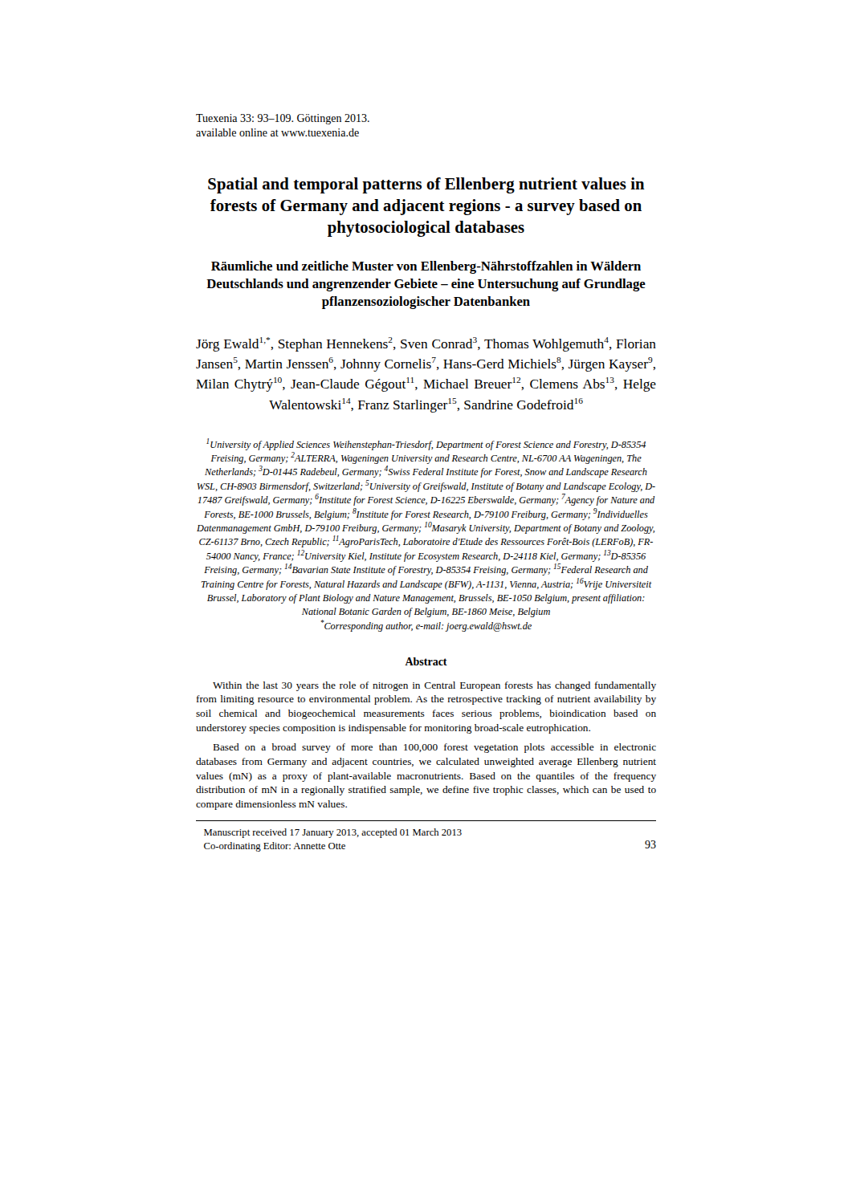Tuexenia 33: 93–109. Göttingen 2013.
available online at www.tuexenia.de
Spatial and temporal patterns of Ellenberg nutrient values in forests of Germany and adjacent regions - a survey based on phytosociological databases
Räumliche und zeitliche Muster von Ellenberg-Nährstoffzahlen in Wäldern Deutschlands und angrenzender Gebiete – eine Untersuchung auf Grundlage pflanzensoziologischer Datenbanken
Jörg Ewald1,*, Stephan Hennekens2, Sven Conrad3, Thomas Wohlgemuth4, Florian Jansen5, Martin Jenssen6, Johnny Cornelis7, Hans-Gerd Michiels8, Jürgen Kayser9, Milan Chytrý10, Jean-Claude Gégout11, Michael Breuer12, Clemens Abs13, Helge Walentowski14, Franz Starlinger15, Sandrine Godefroid16
1University of Applied Sciences Weihenstephan-Triesdorf, Department of Forest Science and Forestry, D-85354 Freising, Germany; 2ALTERRA, Wageningen University and Research Centre, NL-6700 AA Wageningen, The Netherlands; 3D-01445 Radebeul, Germany; 4Swiss Federal Institute for Forest, Snow and Landscape Research WSL, CH-8903 Birmensdorf, Switzerland; 5University of Greifswald, Institute of Botany and Landscape Ecology, D-17487 Greifswald, Germany; 6Institute for Forest Science, D-16225 Eberswalde, Germany; 7Agency for Nature and Forests, BE-1000 Brussels, Belgium; 8Institute for Forest Research, D-79100 Freiburg, Germany; 9Individuelles Datenmanagement GmbH, D-79100 Freiburg, Germany; 10Masaryk University, Department of Botany and Zoology, CZ-61137 Brno, Czech Republic; 11AgroParisTech, Laboratoire d'Etude des Ressources Forêt-Bois (LERFoB), FR-54000 Nancy, France; 12University Kiel, Institute for Ecosystem Research, D-24118 Kiel, Germany; 13D-85356 Freising, Germany; 14Bavarian State Institute of Forestry, D-85354 Freising, Germany; 15Federal Research and Training Centre for Forests, Natural Hazards and Landscape (BFW), A-1131, Vienna, Austria; 16Vrije Universiteit Brussel, Laboratory of Plant Biology and Nature Management, Brussels, BE-1050 Belgium, present affiliation: National Botanic Garden of Belgium, BE-1860 Meise, Belgium
*Corresponding author, e-mail: joerg.ewald@hswt.de
Abstract
Within the last 30 years the role of nitrogen in Central European forests has changed fundamentally from limiting resource to environmental problem. As the retrospective tracking of nutrient availability by soil chemical and biogeochemical measurements faces serious problems, bioindication based on understorey species composition is indispensable for monitoring broad-scale eutrophication.
Based on a broad survey of more than 100,000 forest vegetation plots accessible in electronic databases from Germany and adjacent countries, we calculated unweighted average Ellenberg nutrient values (mN) as a proxy of plant-available macronutrients. Based on the quantiles of the frequency distribution of mN in a regionally stratified sample, we define five trophic classes, which can be used to compare dimensionless mN values.
Manuscript received 17 January 2013, accepted 01 March 2013
Co-ordinating Editor: Annette Otte
93